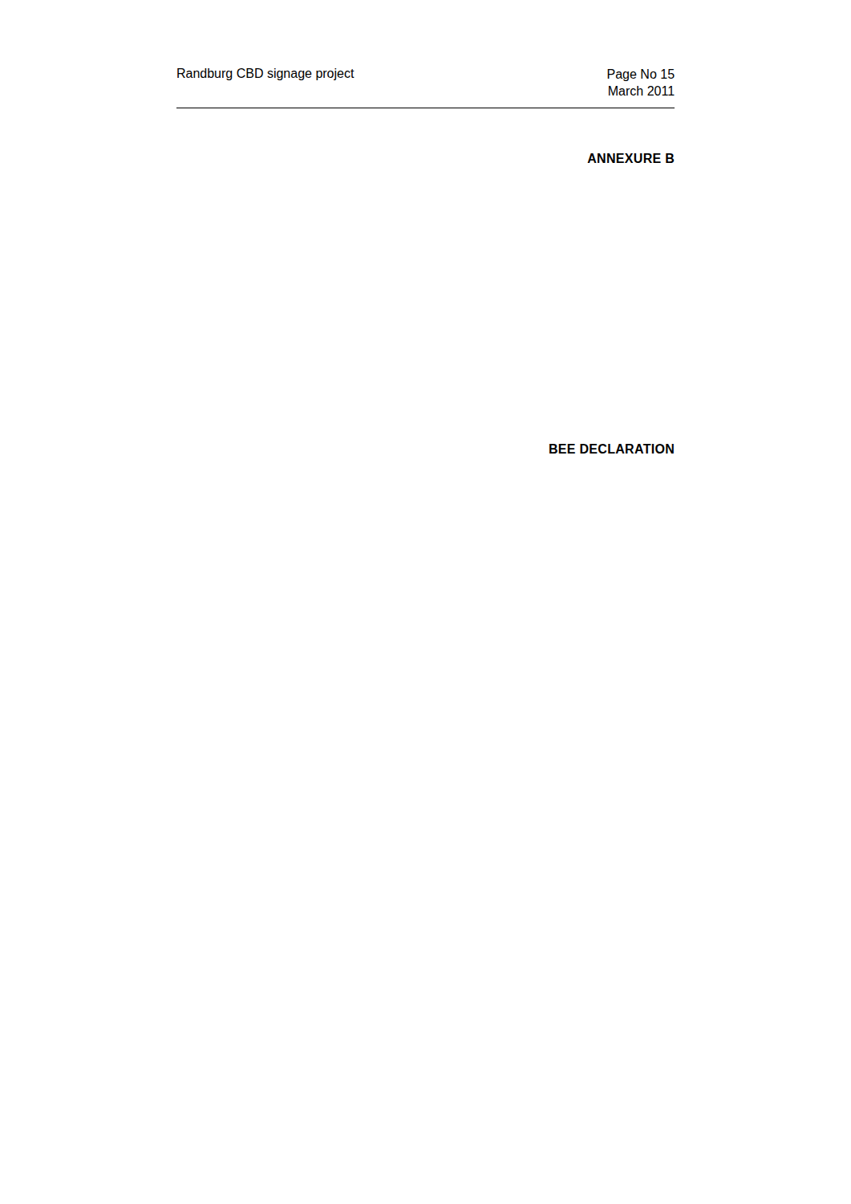Randburg CBD signage project
Page No 15
March 2011
ANNEXURE B
BEE DECLARATION